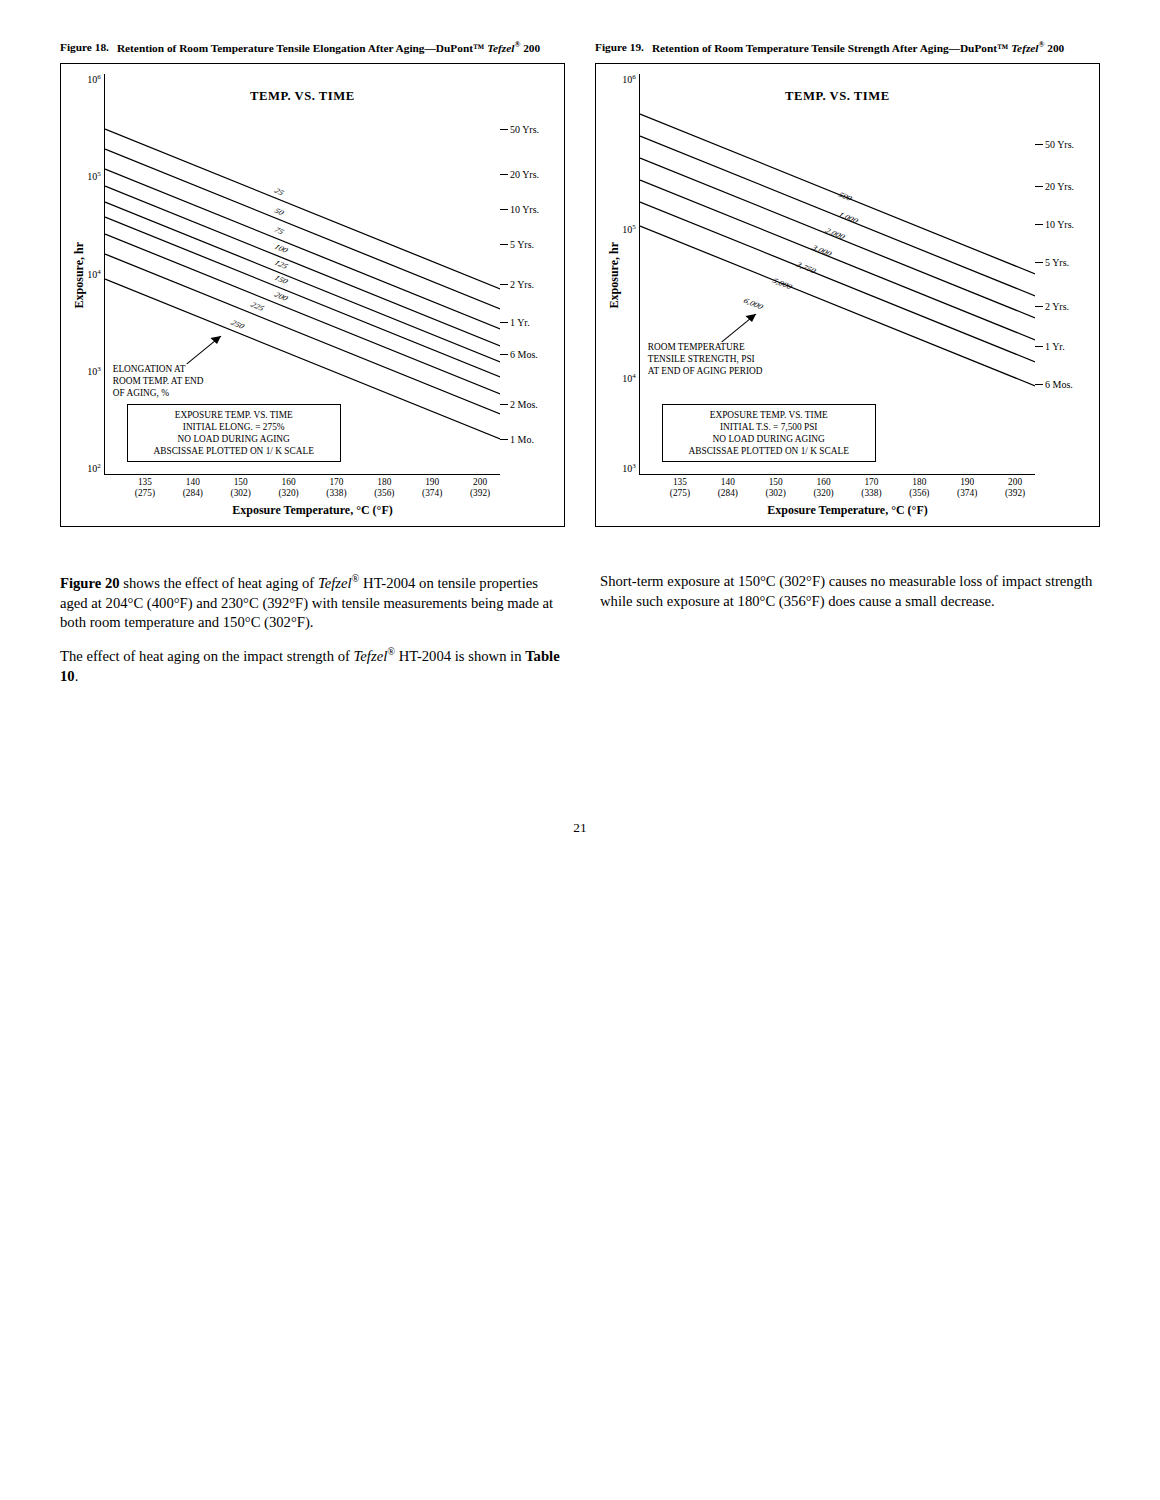Figure 18. Retention of Room Temperature Tensile Elongation After Aging—DuPont™ Tefzel® 200
Exposure, hr
106 105 104 103 102
TEMP. VS. TIME
25 50 75 100 125 150 200 225 250
ELONGATION AT
ROOM TEMP. AT END
OF AGING, %
EXPOSURE TEMP. VS. TIME
INITIAL ELONG. = 275%
NO LOAD DURING AGING
ABSCISSAE PLOTTED ON 1/ K SCALE
50 Yrs. 20 Yrs. 10 Yrs. 5 Yrs. 2 Yrs. 1 Yr. 6 Mos. 2 Mos. 1 Mo.
135
(275)
140
(284)
150
(302)
160
(320)
170
(338)
180
(356)
190
(374)
200
(392)
Exposure Temperature, °C (°F)
Figure 19. Retention of Room Temperature Tensile Strength After Aging—DuPont™ Tefzel® 200
Exposure, hr
106 105 104 103
TEMP. VS. TIME
500 1,000 2,000 3,000 3,750 5,000 6,000
ROOM TEMPERATURE
TENSILE STRENGTH, PSI
AT END OF AGING PERIOD
EXPOSURE TEMP. VS. TIME
INITIAL T.S. = 7,500 PSI
NO LOAD DURING AGING
ABSCISSAE PLOTTED ON 1/ K SCALE
50 Yrs. 20 Yrs. 10 Yrs. 5 Yrs. 2 Yrs. 1 Yr. 6 Mos.
135
(275)
140
(284)
150
(302)
160
(320)
170
(338)
180
(356)
190
(374)
200
(392)
Exposure Temperature, °C (°F)
Figure 20 shows the effect of heat aging of Tefzel® HT-2004 on tensile properties aged at 204°C (400°F) and 230°C (392°F) with tensile measurements being made at both room temperature and 150°C (302°F).
The effect of heat aging on the impact strength of Tefzel® HT-2004 is shown in Table 10.
Short-term exposure at 150°C (302°F) causes no measurable loss of impact strength while such exposure at 180°C (356°F) does cause a small decrease.
21